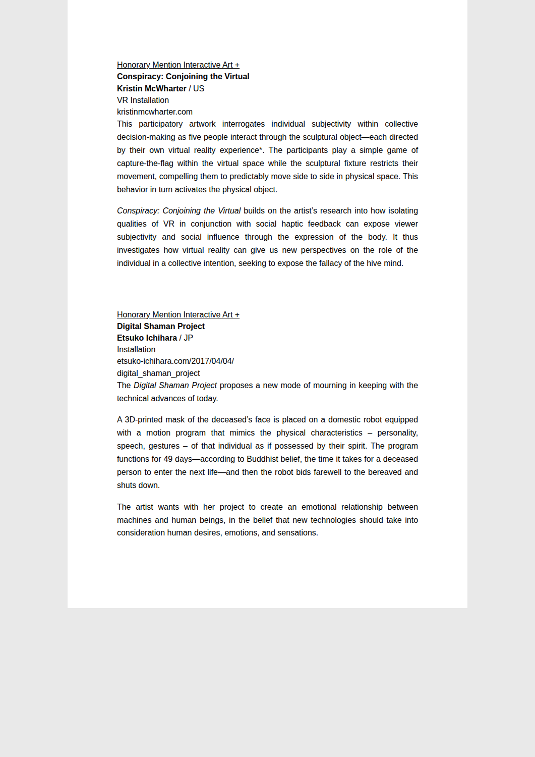Honorary Mention Interactive Art +
Conspiracy: Conjoining the Virtual
Kristin McWharter / US
VR Installation
kristinmcwharter.com
This participatory artwork interrogates individual subjectivity within collective decision-making as five people interact through the sculptural object—each directed by their own virtual reality experience*. The participants play a simple game of capture-the-flag within the virtual space while the sculptural fixture restricts their movement, compelling them to predictably move side to side in physical space. This behavior in turn activates the physical object.
Conspiracy: Conjoining the Virtual builds on the artist’s research into how isolating qualities of VR in conjunction with social haptic feedback can expose viewer subjectivity and social influence through the expression of the body. It thus investigates how virtual reality can give us new perspectives on the role of the individual in a collective intention, seeking to expose the fallacy of the hive mind.
Honorary Mention Interactive Art +
Digital Shaman Project
Etsuko Ichihara / JP
Installation
etsuko-ichihara.com/2017/04/04/
digital_shaman_project
The Digital Shaman Project proposes a new mode of mourning in keeping with the technical advances of today.
A 3D-printed mask of the deceased’s face is placed on a domestic robot equipped with a motion program that mimics the physical characteristics – personality, speech, gestures – of that individual as if possessed by their spirit. The program functions for 49 days—according to Buddhist belief, the time it takes for a deceased person to enter the next life—and then the robot bids farewell to the bereaved and shuts down.
The artist wants with her project to create an emotional relationship between machines and human beings, in the belief that new technologies should take into consideration human desires, emotions, and sensations.